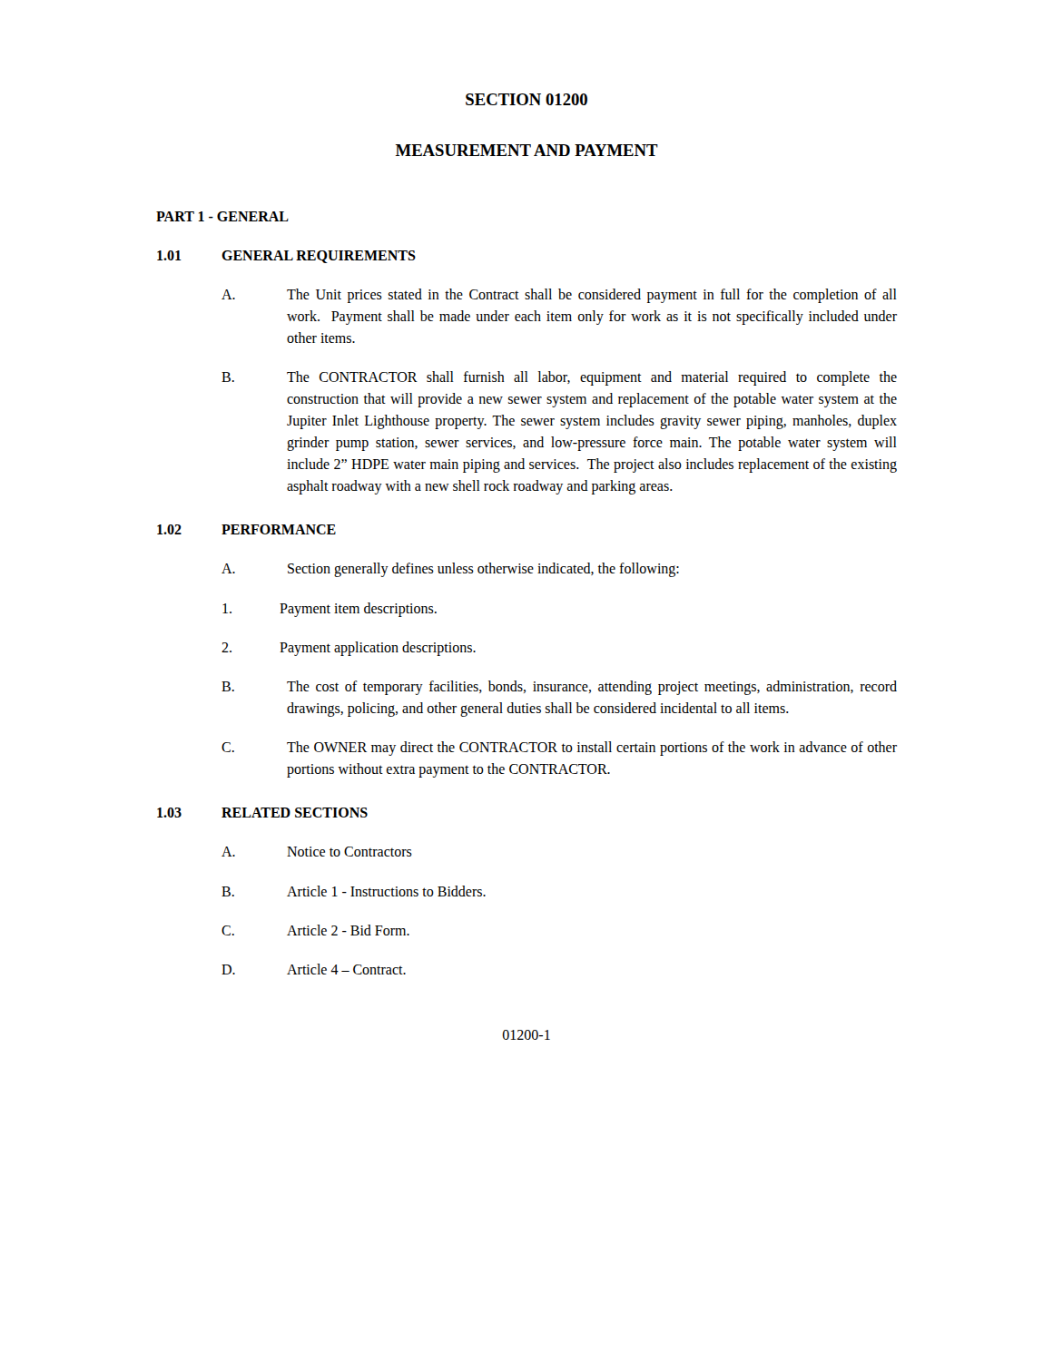SECTION 01200
MEASUREMENT AND PAYMENT
PART 1 - GENERAL
1.01 GENERAL REQUIREMENTS
A. The Unit prices stated in the Contract shall be considered payment in full for the completion of all work. Payment shall be made under each item only for work as it is not specifically included under other items.
B. The CONTRACTOR shall furnish all labor, equipment and material required to complete the construction that will provide a new sewer system and replacement of the potable water system at the Jupiter Inlet Lighthouse property. The sewer system includes gravity sewer piping, manholes, duplex grinder pump station, sewer services, and low-pressure force main. The potable water system will include 2” HDPE water main piping and services. The project also includes replacement of the existing asphalt roadway with a new shell rock roadway and parking areas.
1.02 PERFORMANCE
A. Section generally defines unless otherwise indicated, the following:
1. Payment item descriptions.
2. Payment application descriptions.
B. The cost of temporary facilities, bonds, insurance, attending project meetings, administration, record drawings, policing, and other general duties shall be considered incidental to all items.
C. The OWNER may direct the CONTRACTOR to install certain portions of the work in advance of other portions without extra payment to the CONTRACTOR.
1.03 RELATED SECTIONS
A. Notice to Contractors
B. Article 1 - Instructions to Bidders.
C. Article 2 - Bid Form.
D. Article 4 – Contract.
01200-1